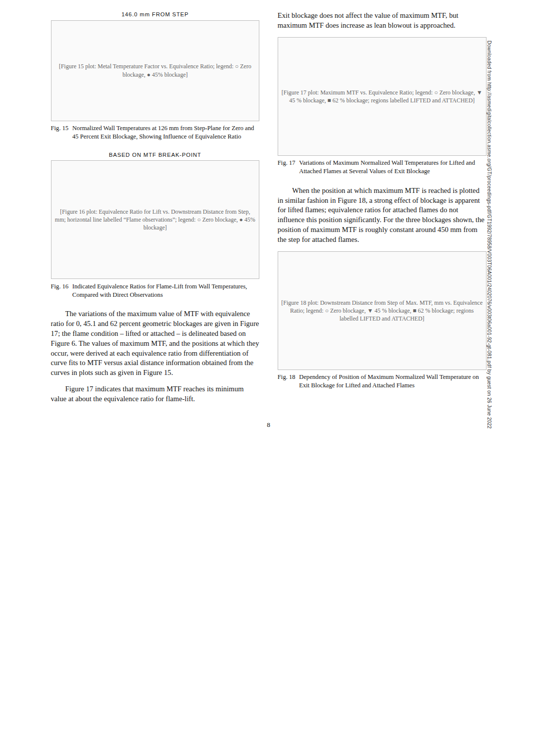Downloaded from http://asmedigitalcollection.asme.org/GT/proceedings-pdf/GT1992/78958/V003T06A001/2402076/v003t06a001-92-gt-081.pdf by guest on 26 June 2022
146.0 mm FROM STEP
[Figure 15 plot: Metal Temperature Factor vs. Equivalence Ratio; legend: ○ Zero blockage, ● 45% blockage]
Fig. 15 Normalized Wall Temperatures at 126 mm from Step-Plane for Zero and 45 Percent Exit Blockage, Showing Influence of Equivalence Ratio
BASED ON MTF BREAK-POINT
[Figure 16 plot: Equivalence Ratio for Lift vs. Downstream Distance from Step, mm; horizontal line labelled “Flame observations”; legend: ○ Zero blockage, ● 45% blockage]
Fig. 16 Indicated Equivalence Ratios for Flame-Lift from Wall Temperatures, Compared with Direct Observations
The variations of the maximum value of MTF with equivalence ratio for 0, 45.1 and 62 percent geometric blockages are given in Figure 17; the flame condition – lifted or attached – is delineated based on Figure 6. The values of maximum MTF, and the positions at which they occur, were derived at each equivalence ratio from differentiation of curve fits to MTF versus axial distance information obtained from the curves in plots such as given in Figure 15.
Figure 17 indicates that maximum MTF reaches its minimum value at about the equivalence ratio for flame-lift.
Exit blockage does not affect the value of maximum MTF, but maximum MTF does increase as lean blowout is approached.
[Figure 17 plot: Maximum MTF vs. Equivalence Ratio; legend: ○ Zero blockage, ▼ 45 % blockage, ■ 62 % blockage; regions labelled LIFTED and ATTACHED]
Fig. 17 Variations of Maximum Normalized Wall Temperatures for Lifted and Attached Flames at Several Values of Exit Blockage
When the position at which maximum MTF is reached is plotted in similar fashion in Figure 18, a strong effect of blockage is apparent for lifted flames; equivalence ratios for attached flames do not influence this position significantly. For the three blockages shown, the position of maximum MTF is roughly constant around 450 mm from the step for attached flames.
[Figure 18 plot: Downstream Distance from Step of Max. MTF, mm vs. Equivalence Ratio; legend: ○ Zero blockage, ▼ 45 % blockage, ■ 62 % blockage; regions labelled LIFTED and ATTACHED]
Fig. 18 Dependency of Position of Maximum Normalized Wall Temperature on Exit Blockage for Lifted and Attached Flames
8